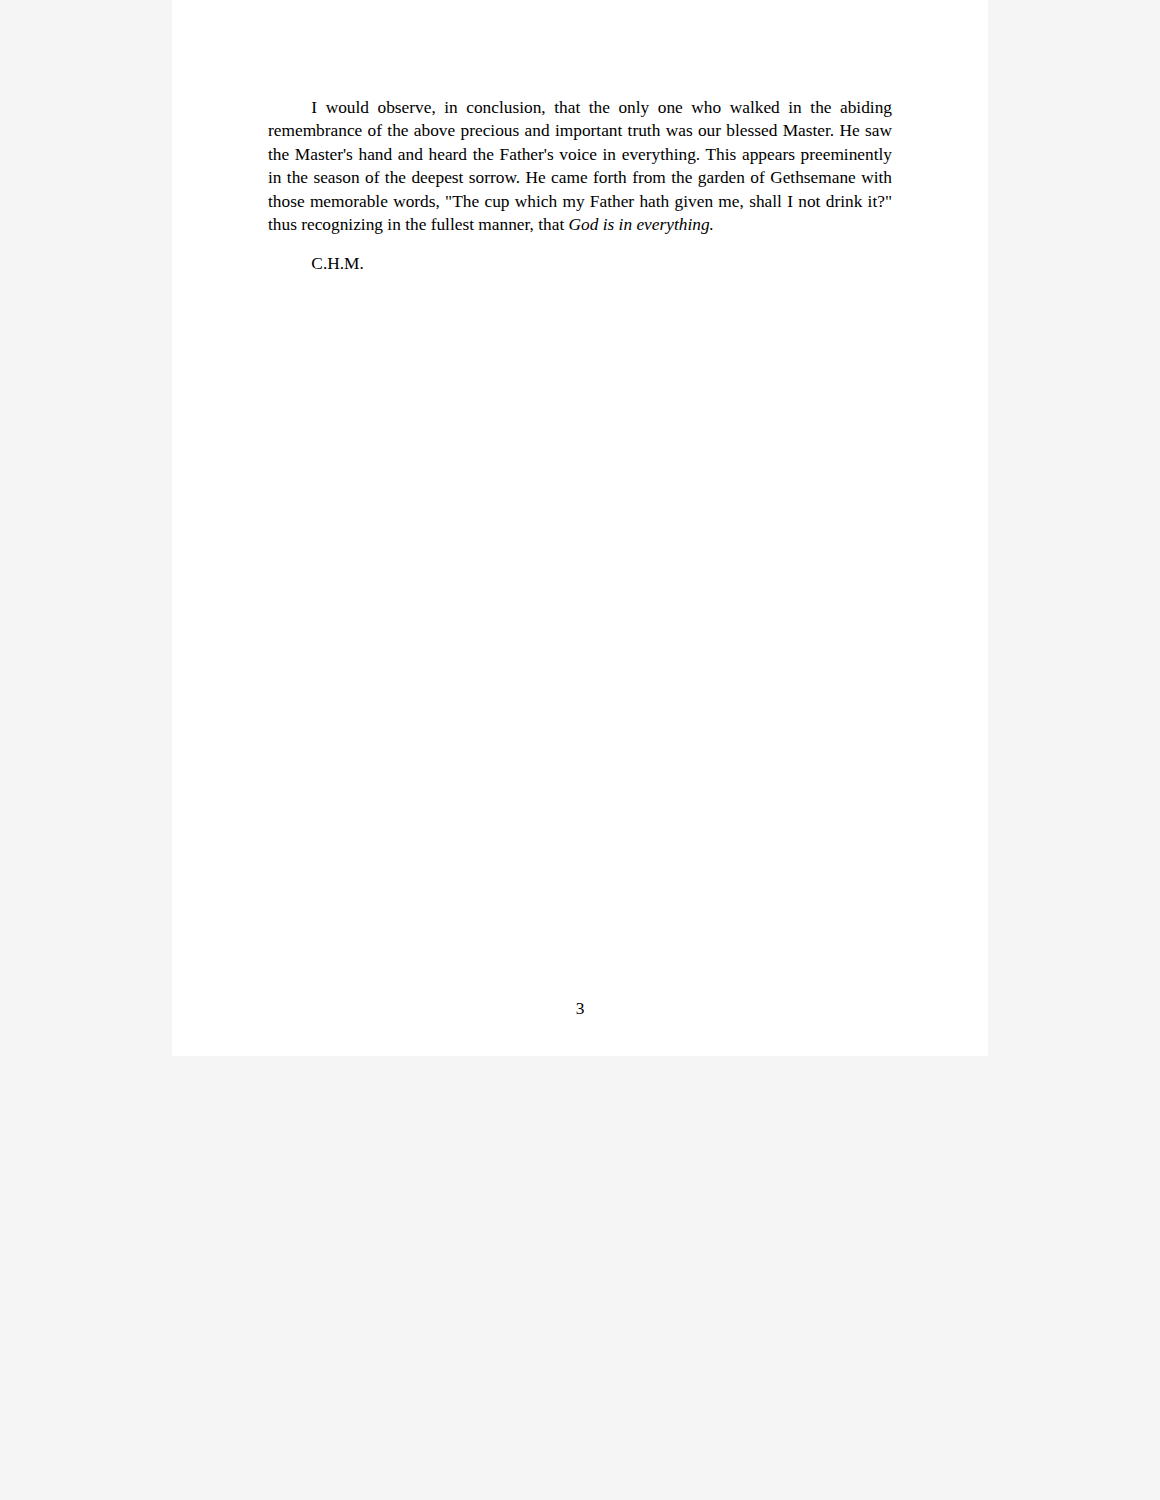I would observe, in conclusion, that the only one who walked in the abiding remembrance of the above precious and important truth was our blessed Master. He saw the Master's hand and heard the Father's voice in everything. This appears preeminently in the season of the deepest sorrow. He came forth from the garden of Gethsemane with those memorable words, "The cup which my Father hath given me, shall I not drink it?" thus recognizing in the fullest manner, that God is in everything.
C.H.M.
3